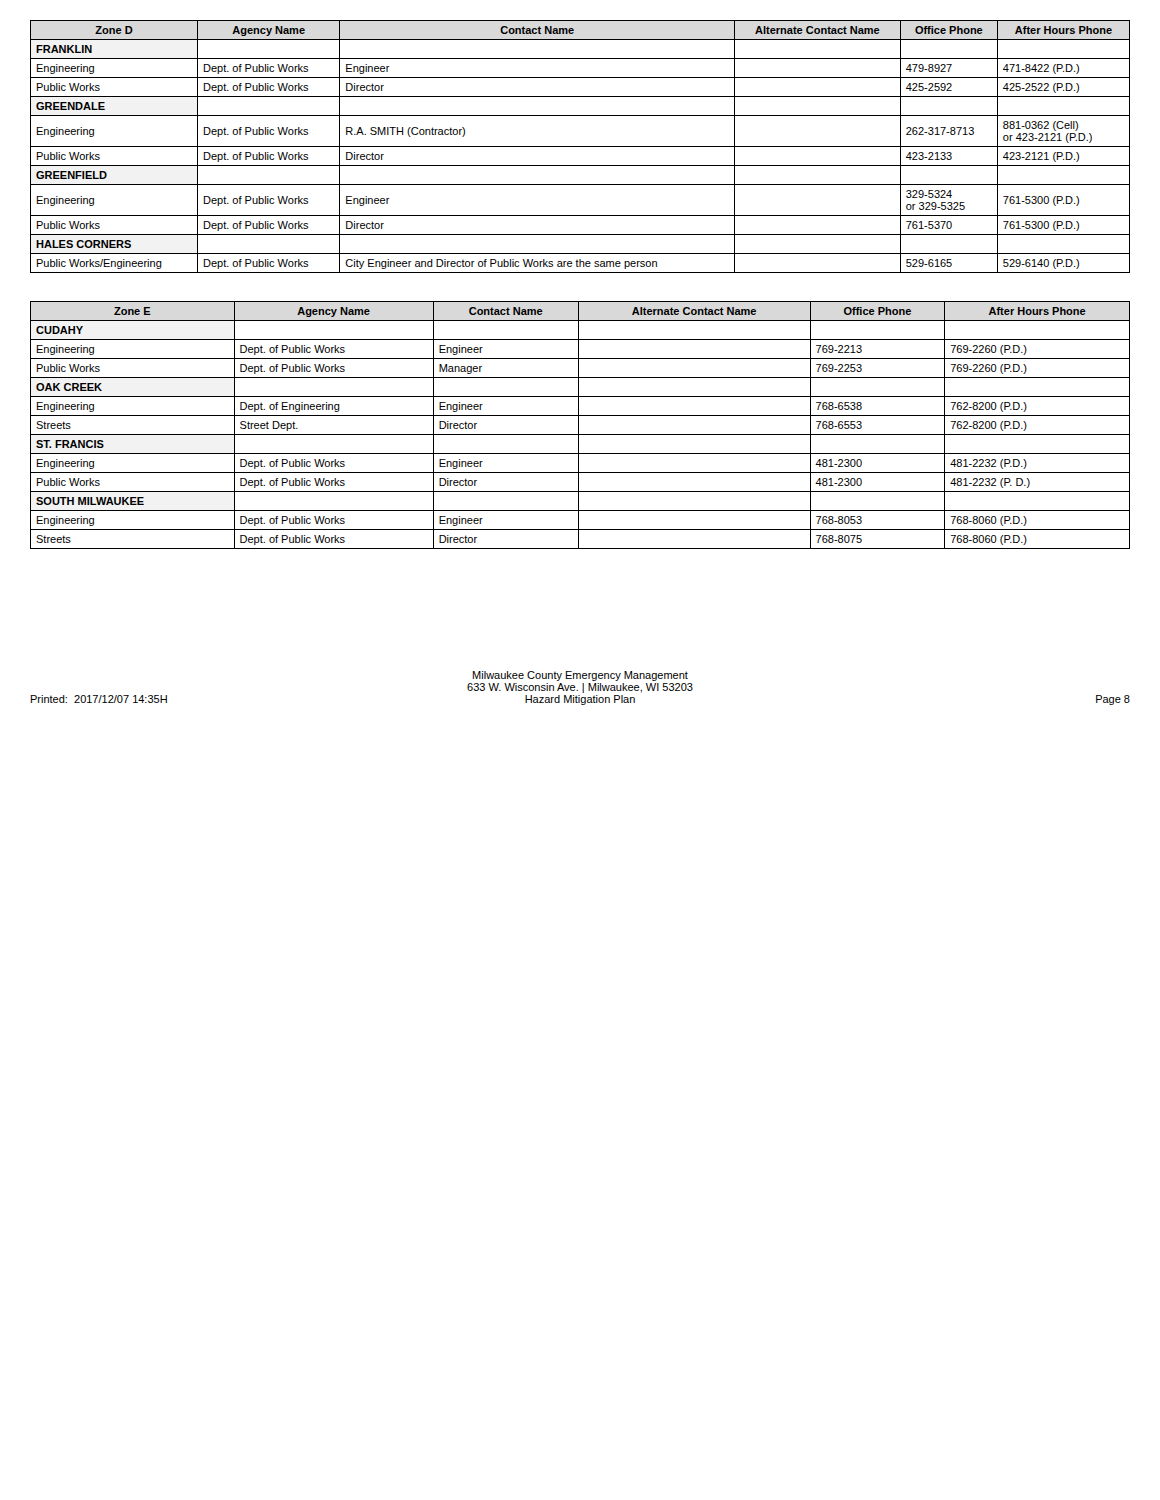| Zone D | Agency Name | Contact Name | Alternate Contact Name | Office Phone | After Hours Phone |
| --- | --- | --- | --- | --- | --- |
| FRANKLIN | | | | | |
| Engineering | Dept. of Public Works | Engineer | | 479-8927 | 471-8422 (P.D.) |
| Public Works | Dept. of Public Works | Director | | 425-2592 | 425-2522 (P.D.) |
| GREENDALE | | | | | |
| Engineering | Dept. of Public Works | R.A. SMITH (Contractor) | | 262-317-8713 | 881-0362 (Cell) or 423-2121 (P.D.) |
| Public Works | Dept. of Public Works | Director | | 423-2133 | 423-2121 (P.D.) |
| GREENFIELD | | | | | |
| Engineering | Dept. of Public Works | Engineer | | 329-5324 or 329-5325 | 761-5300 (P.D.) |
| Public Works | Dept. of Public Works | Director | | 761-5370 | 761-5300 (P.D.) |
| HALES CORNERS | | | | | |
| Public Works/Engineering | Dept. of Public Works | City Engineer and Director of Public Works are the same person | | 529-6165 | 529-6140 (P.D.) |
| Zone E | Agency Name | Contact Name | Alternate Contact Name | Office Phone | After Hours Phone |
| --- | --- | --- | --- | --- | --- |
| CUDAHY | | | | | |
| Engineering | Dept. of Public Works | Engineer | | 769-2213 | 769-2260 (P.D.) |
| Public Works | Dept. of Public Works | Manager | | 769-2253 | 769-2260 (P.D.) |
| OAK CREEK | | | | | |
| Engineering | Dept. of Engineering | Engineer | | 768-6538 | 762-8200 (P.D.) |
| Streets | Street Dept. | Director | | 768-6553 | 762-8200 (P.D.) |
| ST. FRANCIS | | | | | |
| Engineering | Dept. of Public Works | Engineer | | 481-2300 | 481-2232 (P.D.) |
| Public Works | Dept. of Public Works | Director | | 481-2300 | 481-2232 (P. D.) |
| SOUTH MILWAUKEE | | | | | |
| Engineering | Dept. of Public Works | Engineer | | 768-8053 | 768-8060 (P.D.) |
| Streets | Dept. of Public Works | Director | | 768-8075 | 768-8060 (P.D.) |
Printed: 2017/12/07 14:35H
Milwaukee County Emergency Management
633 W. Wisconsin Ave. | Milwaukee, WI 53203
Hazard Mitigation Plan
Page 8